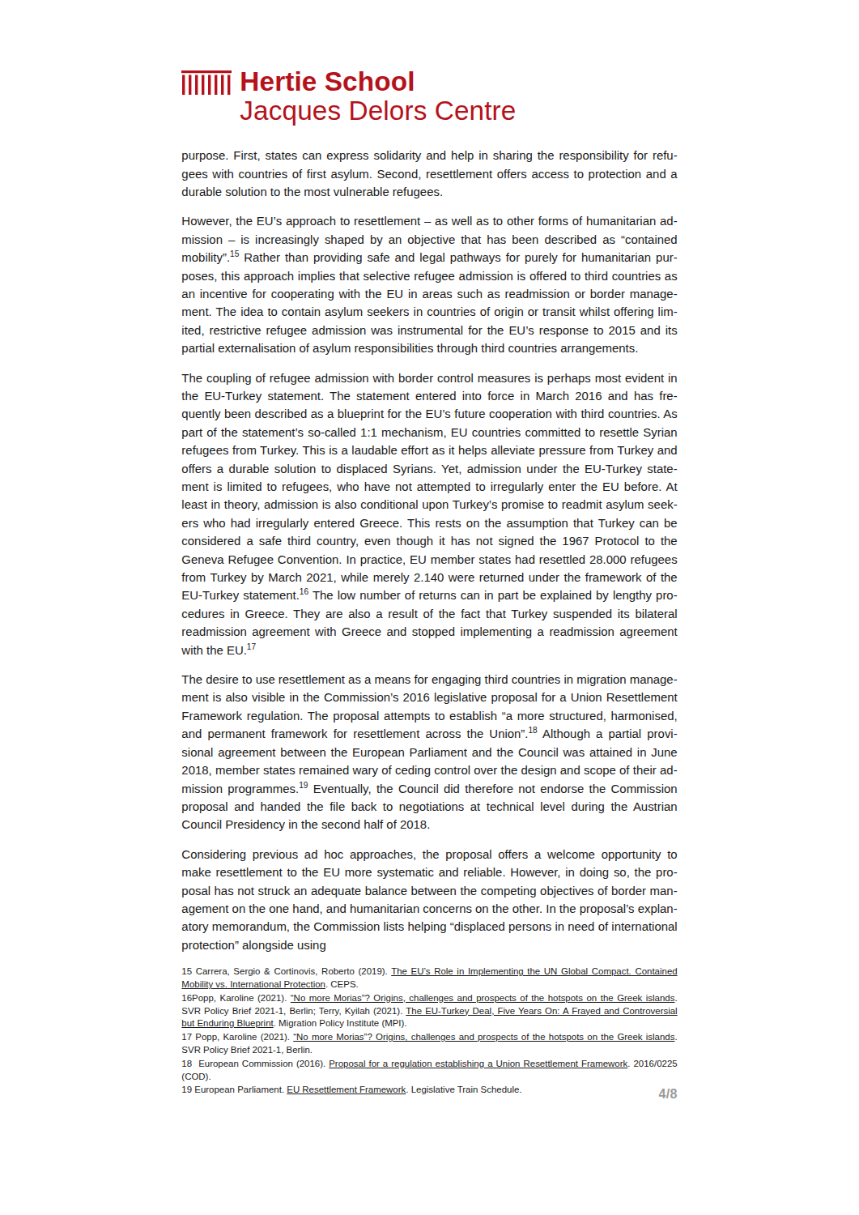Hertie School Jacques Delors Centre
purpose. First, states can express solidarity and help in sharing the responsibility for refugees with countries of first asylum. Second, resettlement offers access to protection and a durable solution to the most vulnerable refugees.
However, the EU’s approach to resettlement – as well as to other forms of humanitarian admission – is increasingly shaped by an objective that has been described as “contained mobility”.15 Rather than providing safe and legal pathways for purely for humanitarian purposes, this approach implies that selective refugee admission is offered to third countries as an incentive for cooperating with the EU in areas such as readmission or border management. The idea to contain asylum seekers in countries of origin or transit whilst offering limited, restrictive refugee admission was instrumental for the EU’s response to 2015 and its partial externalisation of asylum responsibilities through third countries arrangements.
The coupling of refugee admission with border control measures is perhaps most evident in the EU-Turkey statement. The statement entered into force in March 2016 and has frequently been described as a blueprint for the EU’s future cooperation with third countries. As part of the statement’s so-called 1:1 mechanism, EU countries committed to resettle Syrian refugees from Turkey. This is a laudable effort as it helps alleviate pressure from Turkey and offers a durable solution to displaced Syrians. Yet, admission under the EU-Turkey statement is limited to refugees, who have not attempted to irregularly enter the EU before. At least in theory, admission is also conditional upon Turkey’s promise to readmit asylum seekers who had irregularly entered Greece. This rests on the assumption that Turkey can be considered a safe third country, even though it has not signed the 1967 Protocol to the Geneva Refugee Convention. In practice, EU member states had resettled 28.000 refugees from Turkey by March 2021, while merely 2.140 were returned under the framework of the EU-Turkey statement.16 The low number of returns can in part be explained by lengthy procedures in Greece. They are also a result of the fact that Turkey suspended its bilateral readmission agreement with Greece and stopped implementing a readmission agreement with the EU.17
The desire to use resettlement as a means for engaging third countries in migration management is also visible in the Commission’s 2016 legislative proposal for a Union Resettlement Framework regulation. The proposal attempts to establish “a more structured, harmonised, and permanent framework for resettlement across the Union”.18 Although a partial provisional agreement between the European Parliament and the Council was attained in June 2018, member states remained wary of ceding control over the design and scope of their admission programmes.19 Eventually, the Council did therefore not endorse the Commission proposal and handed the file back to negotiations at technical level during the Austrian Council Presidency in the second half of 2018.
Considering previous ad hoc approaches, the proposal offers a welcome opportunity to make resettlement to the EU more systematic and reliable. However, in doing so, the proposal has not struck an adequate balance between the competing objectives of border management on the one hand, and humanitarian concerns on the other. In the proposal’s explanatory memorandum, the Commission lists helping “displaced persons in need of international protection” alongside using
15 Carrera, Sergio & Cortinovis, Roberto (2019). The EU’s Role in Implementing the UN Global Compact. Contained Mobility vs. International Protection. CEPS.
16Popp, Karoline (2021). “No more Morias”? Origins, challenges and prospects of the hotspots on the Greek islands. SVR Policy Brief 2021-1, Berlin; Terry, Kyilah (2021). The EU-Turkey Deal, Five Years On: A Frayed and Controversial but Enduring Blueprint. Migration Policy Institute (MPI).
17 Popp, Karoline (2021). “No more Morias”? Origins, challenges and prospects of the hotspots on the Greek islands. SVR Policy Brief 2021-1, Berlin.
18 European Commission (2016). Proposal for a regulation establishing a Union Resettlement Framework. 2016/0225 (COD).
19 European Parliament. EU Resettlement Framework. Legislative Train Schedule.
4/8